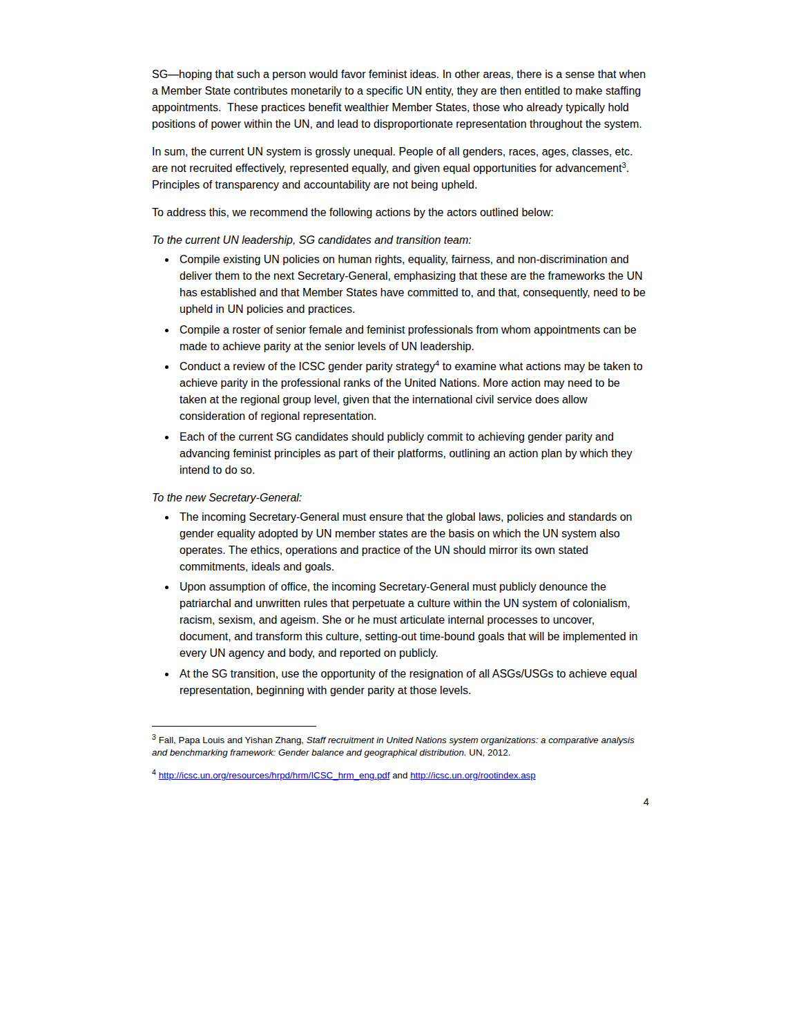SG—hoping that such a person would favor feminist ideas. In other areas, there is a sense that when a Member State contributes monetarily to a specific UN entity, they are then entitled to make staffing appointments. These practices benefit wealthier Member States, those who already typically hold positions of power within the UN, and lead to disproportionate representation throughout the system.
In sum, the current UN system is grossly unequal. People of all genders, races, ages, classes, etc. are not recruited effectively, represented equally, and given equal opportunities for advancement3. Principles of transparency and accountability are not being upheld.
To address this, we recommend the following actions by the actors outlined below:
To the current UN leadership, SG candidates and transition team:
Compile existing UN policies on human rights, equality, fairness, and non-discrimination and deliver them to the next Secretary-General, emphasizing that these are the frameworks the UN has established and that Member States have committed to, and that, consequently, need to be upheld in UN policies and practices.
Compile a roster of senior female and feminist professionals from whom appointments can be made to achieve parity at the senior levels of UN leadership.
Conduct a review of the ICSC gender parity strategy4 to examine what actions may be taken to achieve parity in the professional ranks of the United Nations. More action may need to be taken at the regional group level, given that the international civil service does allow consideration of regional representation.
Each of the current SG candidates should publicly commit to achieving gender parity and advancing feminist principles as part of their platforms, outlining an action plan by which they intend to do so.
To the new Secretary-General:
The incoming Secretary-General must ensure that the global laws, policies and standards on gender equality adopted by UN member states are the basis on which the UN system also operates. The ethics, operations and practice of the UN should mirror its own stated commitments, ideals and goals.
Upon assumption of office, the incoming Secretary-General must publicly denounce the patriarchal and unwritten rules that perpetuate a culture within the UN system of colonialism, racism, sexism, and ageism. She or he must articulate internal processes to uncover, document, and transform this culture, setting-out time-bound goals that will be implemented in every UN agency and body, and reported on publicly.
At the SG transition, use the opportunity of the resignation of all ASGs/USGs to achieve equal representation, beginning with gender parity at those levels.
3 Fall, Papa Louis and Yishan Zhang, Staff recruitment in United Nations system organizations: a comparative analysis and benchmarking framework: Gender balance and geographical distribution. UN, 2012.
4 http://icsc.un.org/resources/hrpd/hrm/ICSC_hrm_eng.pdf and http://icsc.un.org/rootindex.asp
4